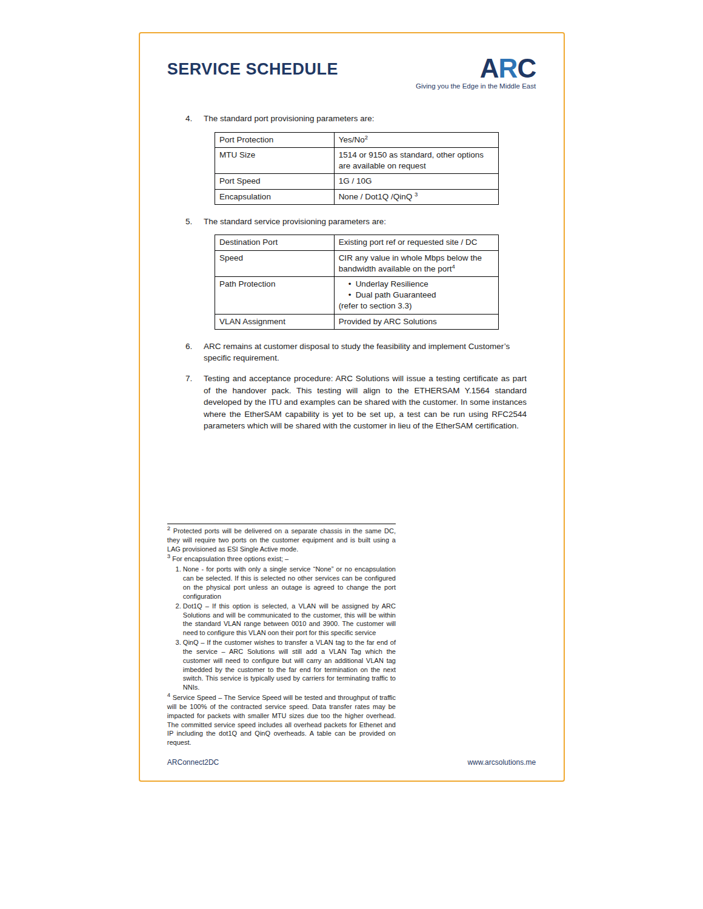SERVICE SCHEDULE
ARC
Giving you the Edge in the Middle East
4. The standard port provisioning parameters are:
| Port Protection | Yes/No 2 |
| MTU Size | 1514 or 9150 as standard, other options are available on request |
| Port Speed | 1G / 10G |
| Encapsulation | None / Dot1Q /QinQ 3 |
5. The standard service provisioning parameters are:
| Destination Port | Existing port ref or requested site / DC |
| Speed | CIR any value in whole Mbps below the bandwidth available on the port 4 |
| Path Protection | Underlay Resilience Dual path Guaranteed (refer to section 3.3) |
| VLAN Assignment | Provided by ARC Solutions |
6. ARC remains at customer disposal to study the feasibility and implement Customer’s specific requirement.
7. Testing and acceptance procedure: ARC Solutions will issue a testing certificate as part of the handover pack. This testing will align to the ETHERSAM Y.1564 standard developed by the ITU and examples can be shared with the customer. In some instances where the EtherSAM capability is yet to be set up, a test can be run using RFC2544 parameters which will be shared with the customer in lieu of the EtherSAM certification.
2 Protected ports will be delivered on a separate chassis in the same DC, they will require two ports on the customer equipment and is built using a LAG provisioned as ESI Single Active mode.
3 For encapsulation three options exist; –
None - for ports with only a single service “None” or no encapsulation can be selected. If this is selected no other services can be configured on the physical port unless an outage is agreed to change the port configuration
Dot1Q – If this option is selected, a VLAN will be assigned by ARC Solutions and will be communicated to the customer, this will be within the standard VLAN range between 0010 and 3900. The customer will need to configure this VLAN oon their port for this specific service
QinQ – If the customer wishes to transfer a VLAN tag to the far end of the service – ARC Solutions will still add a VLAN Tag which the customer will need to configure but will carry an additional VLAN tag imbedded by the customer to the far end for termination on the next switch. This service is typically used by carriers for terminating traffic to NNIs.
4 Service Speed – The Service Speed will be tested and throughput of traffic will be 100% of the contracted service speed. Data transfer rates may be impacted for packets with smaller MTU sizes due too the higher overhead. The committed service speed includes all overhead packets for Ethenet and IP including the dot1Q and QinQ overheads. A table can be provided on request.
ARConnect2DC
www.arcsolutions.me